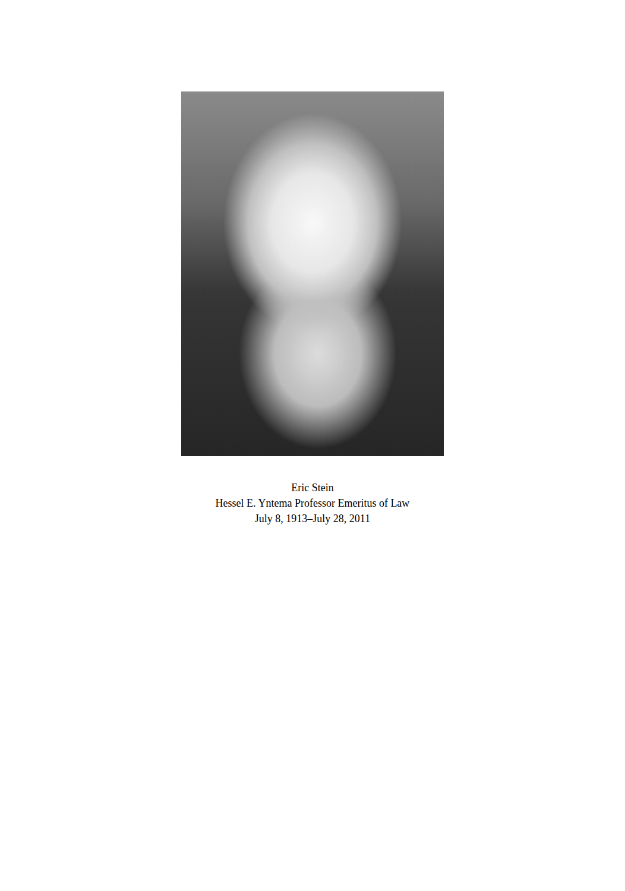Eric Stein Hessel E. Yntema Professor Emeritus of Law July 8, 1913–July 28, 2011